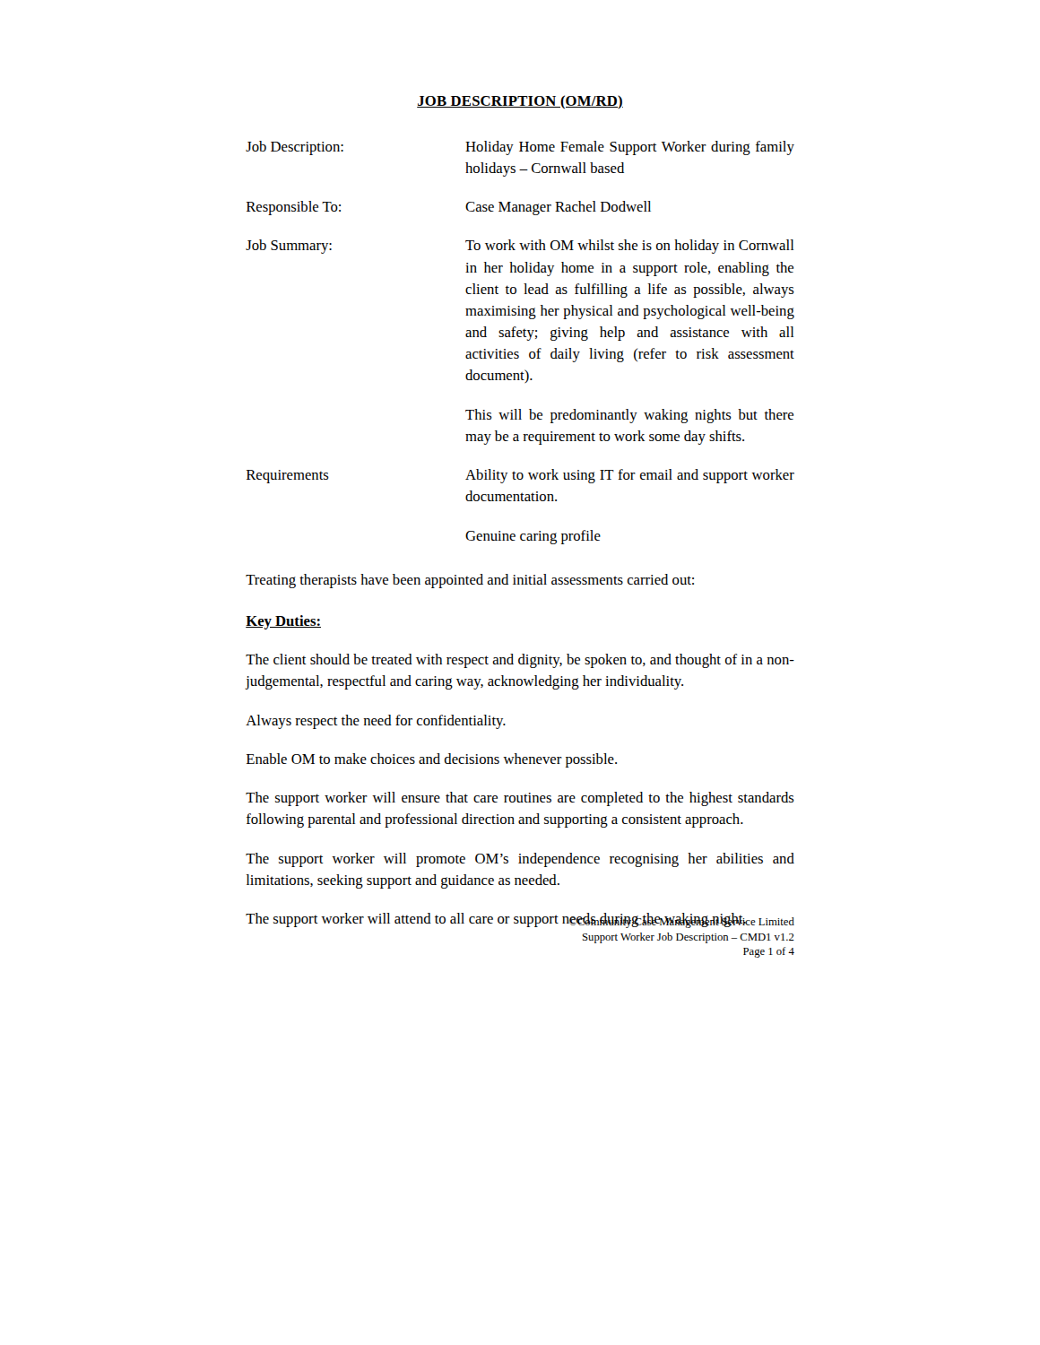JOB DESCRIPTION (OM/RD)
| Job Description: | Holiday Home Female Support Worker during family holidays – Cornwall based |
| Responsible To: | Case Manager Rachel Dodwell |
| Job Summary: | To work with OM whilst she is on holiday in Cornwall in her holiday home in a support role, enabling the client to lead as fulfilling a life as possible, always maximising her physical and psychological well-being and safety; giving help and assistance with all activities of daily living (refer to risk assessment document). This will be predominantly waking nights but there may be a requirement to work some day shifts. |
| Requirements | Ability to work using IT for email and support worker documentation. Genuine caring profile |
Treating therapists have been appointed and initial assessments carried out:
Key Duties:
The client should be treated with respect and dignity, be spoken to, and thought of in a non-judgemental, respectful and caring way, acknowledging her individuality.
Always respect the need for confidentiality.
Enable OM to make choices and decisions whenever possible.
The support worker will ensure that care routines are completed to the highest standards following parental and professional direction and supporting a consistent approach.
The support worker will promote OM’s independence recognising her abilities and limitations, seeking support and guidance as needed.
The support worker will attend to all care or support needs during the waking night.
©Community Case Management Service Limited
Support Worker Job Description – CMD1 v1.2
Page 1 of 4